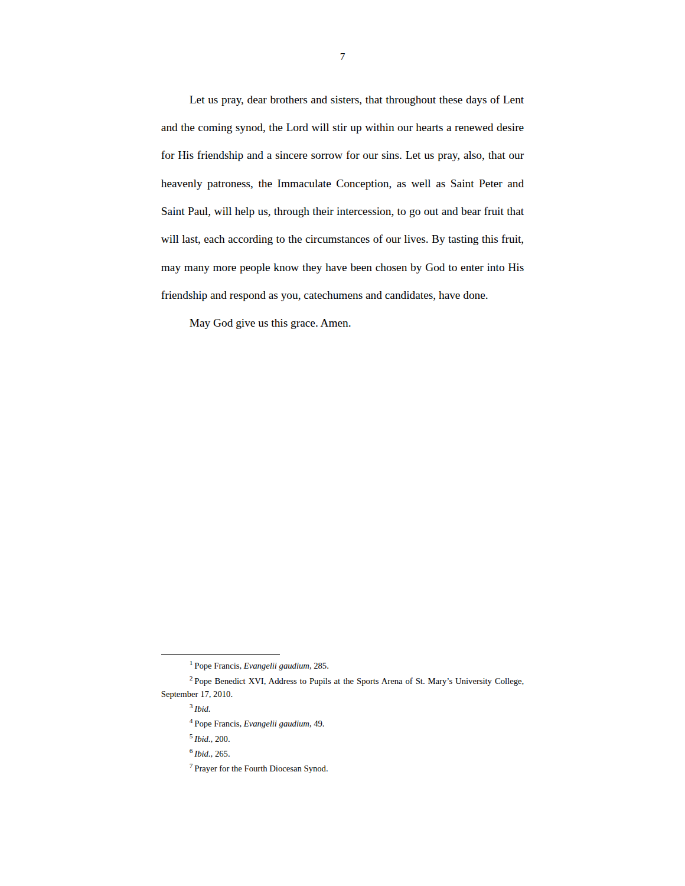7
Let us pray, dear brothers and sisters, that throughout these days of Lent and the coming synod, the Lord will stir up within our hearts a renewed desire for His friendship and a sincere sorrow for our sins. Let us pray, also, that our heavenly patroness, the Immaculate Conception, as well as Saint Peter and Saint Paul, will help us, through their intercession, to go out and bear fruit that will last, each according to the circumstances of our lives. By tasting this fruit, may many more people know they have been chosen by God to enter into His friendship and respond as you, catechumens and candidates, have done.
May God give us this grace. Amen.
1 Pope Francis, Evangelii gaudium, 285.
2 Pope Benedict XVI, Address to Pupils at the Sports Arena of St. Mary’s University College, September 17, 2010.
3 Ibid.
4 Pope Francis, Evangelii gaudium, 49.
5 Ibid., 200.
6 Ibid., 265.
7 Prayer for the Fourth Diocesan Synod.